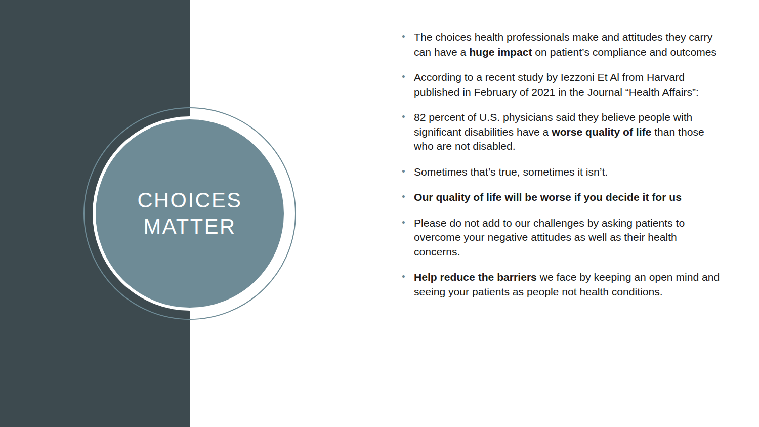Choices
Matter
The choices health professionals make and attitudes they carry can have a huge impact on patient’s compliance and outcomes
According to a recent study by Iezzoni Et Al from Harvard published in February of 2021 in the Journal “Health Affairs”:
82 percent of U.S. physicians said they believe people with significant disabilities have a worse quality of life than those who are not disabled.
Sometimes that’s true, sometimes it isn’t.
Our quality of life will be worse if you decide it for us
Please do not add to our challenges by asking patients to overcome your negative attitudes as well as their health concerns.
Help reduce the barriers we face by keeping an open mind and seeing your patients as people not health conditions.